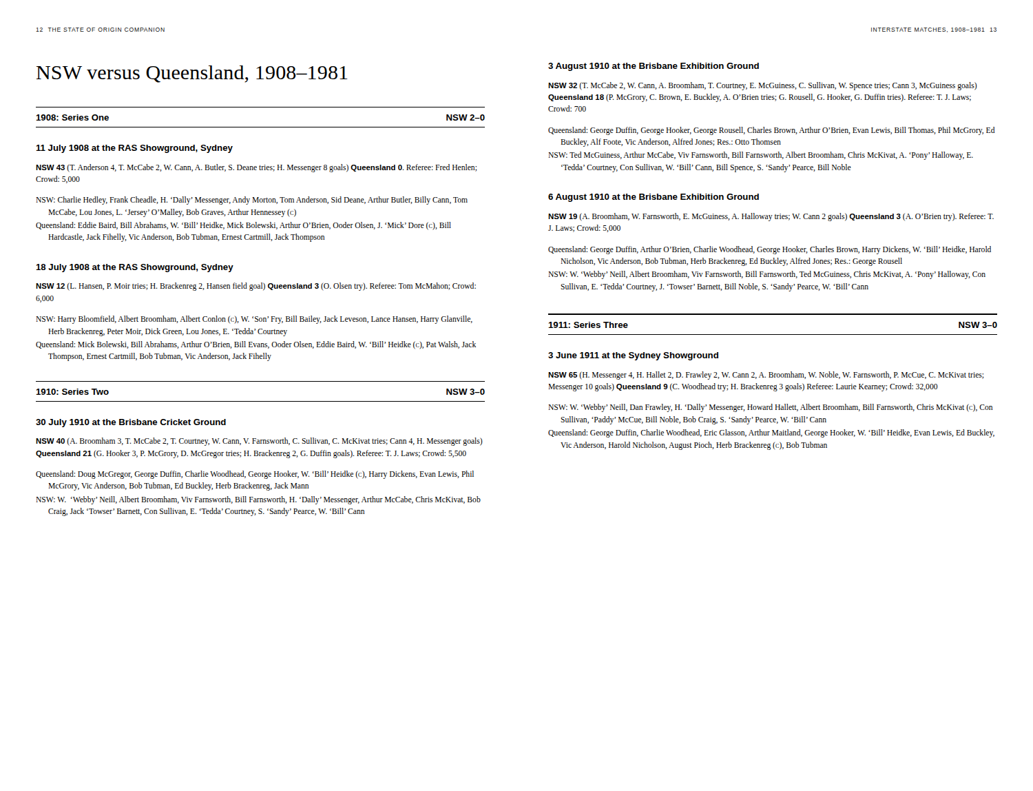12 The State of Origin Companion
NSW versus Queensland, 1908–1981
1908: Series One NSW 2–0
11 July 1908 at the RAS Showground, Sydney
NSW 43 (T. Anderson 4, T. McCabe 2, W. Cann, A. Butler, S. Deane tries; H. Messenger 8 goals) Queensland 0. Referee: Fred Henlen; Crowd: 5,000
NSW: Charlie Hedley, Frank Cheadle, H. ‘Dally’ Messenger, Andy Morton, Tom Anderson, Sid Deane, Arthur Butler, Billy Cann, Tom McCabe, Lou Jones, L. ‘Jersey’ O’Malley, Bob Graves, Arthur Hennessey (c)
Queensland: Eddie Baird, Bill Abrahams, W. ‘Bill’ Heidke, Mick Bolewski, Arthur O’Brien, Ooder Olsen, J. ‘Mick’ Dore (c), Bill Hardcastle, Jack Fihelly, Vic Anderson, Bob Tubman, Ernest Cartmill, Jack Thompson
18 July 1908 at the RAS Showground, Sydney
NSW 12 (L. Hansen, P. Moir tries; H. Brackenreg 2, Hansen field goal) Queensland 3 (O. Olsen try). Referee: Tom McMahon; Crowd: 6,000
NSW: Harry Bloomfield, Albert Broomham, Albert Conlon (c), W. ‘Son’ Fry, Bill Bailey, Jack Leveson, Lance Hansen, Harry Glanville, Herb Brackenreg, Peter Moir, Dick Green, Lou Jones, E. ‘Tedda’ Courtney
Queensland: Mick Bolewski, Bill Abrahams, Arthur O’Brien, Bill Evans, Ooder Olsen, Eddie Baird, W. ‘Bill’ Heidke (c), Pat Walsh, Jack Thompson, Ernest Cartmill, Bob Tubman, Vic Anderson, Jack Fihelly
1910: Series Two NSW 3–0
30 July 1910 at the Brisbane Cricket Ground
NSW 40 (A. Broomham 3, T. McCabe 2, T. Courtney, W. Cann, V. Farnsworth, C. Sullivan, C. McKivat tries; Cann 4, H. Messenger goals) Queensland 21 (G. Hooker 3, P. McGrory, D. McGregor tries; H. Brackenreg 2, G. Duffin goals). Referee: T. J. Laws; Crowd: 5,500
Queensland: Doug McGregor, George Duffin, Charlie Woodhead, George Hooker, W. ‘Bill’ Heidke (c), Harry Dickens, Evan Lewis, Phil McGrory, Vic Anderson, Bob Tubman, Ed Buckley, Herb Brackenreg, Jack Mann
NSW: W. ‘Webby’ Neill, Albert Broomham, Viv Farnsworth, Bill Farnsworth, H. ‘Dally’ Messenger, Arthur McCabe, Chris McKivat, Bob Craig, Jack ‘Towser’ Barnett, Con Sullivan, E. ‘Tedda’ Courtney, S. ‘Sandy’ Pearce, W. ‘Bill’ Cann
Interstate Matches, 1908–1981 13
3 August 1910 at the Brisbane Exhibition Ground
NSW 32 (T. McCabe 2, W. Cann, A. Broomham, T. Courtney, E. McGuiness, C. Sullivan, W. Spence tries; Cann 3, McGuiness goals) Queensland 18 (P. McGrory, C. Brown, E. Buckley, A. O’Brien tries; G. Rousell, G. Hooker, G. Duffin tries). Referee: T. J. Laws; Crowd: 700
Queensland: George Duffin, George Hooker, George Rousell, Charles Brown, Arthur O’Brien, Evan Lewis, Bill Thomas, Phil McGrory, Ed Buckley, Alf Foote, Vic Anderson, Alfred Jones; Res.: Otto Thomsen
NSW: Ted McGuiness, Arthur McCabe, Viv Farnsworth, Bill Farnsworth, Albert Broomham, Chris McKivat, A. ‘Pony’ Halloway, E. ‘Tedda’ Courtney, Con Sullivan, W. ‘Bill’ Cann, Bill Spence, S. ‘Sandy’ Pearce, Bill Noble
6 August 1910 at the Brisbane Exhibition Ground
NSW 19 (A. Broomham, W. Farnsworth, E. McGuiness, A. Halloway tries; W. Cann 2 goals) Queensland 3 (A. O’Brien try). Referee: T. J. Laws; Crowd: 5,000
Queensland: George Duffin, Arthur O’Brien, Charlie Woodhead, George Hooker, Charles Brown, Harry Dickens, W. ‘Bill’ Heidke, Harold Nicholson, Vic Anderson, Bob Tubman, Herb Brackenreg, Ed Buckley, Alfred Jones; Res.: George Rousell
NSW: W. ‘Webby’ Neill, Albert Broomham, Viv Farnsworth, Bill Farnsworth, Ted McGuiness, Chris McKivat, A. ‘Pony’ Halloway, Con Sullivan, E. ‘Tedda’ Courtney, J. ‘Towser’ Barnett, Bill Noble, S. ‘Sandy’ Pearce, W. ‘Bill’ Cann
1911: Series Three NSW 3–0
3 June 1911 at the Sydney Showground
NSW 65 (H. Messenger 4, H. Hallet 2, D. Frawley 2, W. Cann 2, A. Broomham, W. Noble, W. Farnsworth, P. McCue, C. McKivat tries; Messenger 10 goals) Queensland 9 (C. Woodhead try; H. Brackenreg 3 goals) Referee: Laurie Kearney; Crowd: 32,000
NSW: W. ‘Webby’ Neill, Dan Frawley, H. ‘Dally’ Messenger, Howard Hallett, Albert Broomham, Bill Farnsworth, Chris McKivat (c), Con Sullivan, ‘Paddy’ McCue, Bill Noble, Bob Craig, S. ‘Sandy’ Pearce, W. ‘Bill’ Cann
Queensland: George Duffin, Charlie Woodhead, Eric Glasson, Arthur Maitland, George Hooker, W. ‘Bill’ Heidke, Evan Lewis, Ed Buckley, Vic Anderson, Harold Nicholson, August Pioch, Herb Brackenreg (c), Bob Tubman